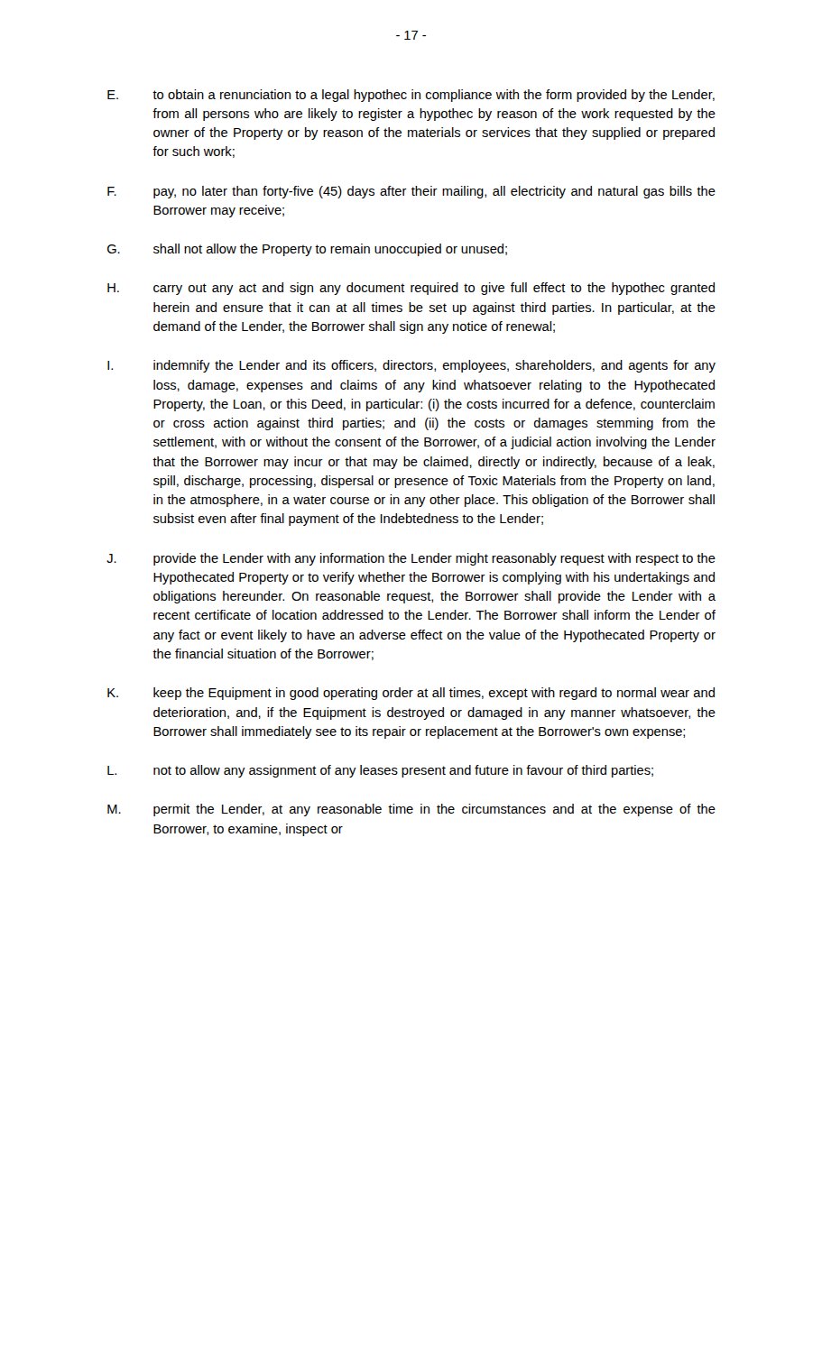- 17 -
E. to obtain a renunciation to a legal hypothec in compliance with the form provided by the Lender, from all persons who are likely to register a hypothec by reason of the work requested by the owner of the Property or by reason of the materials or services that they supplied or prepared for such work;
F. pay, no later than forty-five (45) days after their mailing, all electricity and natural gas bills the Borrower may receive;
G. shall not allow the Property to remain unoccupied or unused;
H. carry out any act and sign any document required to give full effect to the hypothec granted herein and ensure that it can at all times be set up against third parties. In particular, at the demand of the Lender, the Borrower shall sign any notice of renewal;
I. indemnify the Lender and its officers, directors, employees, shareholders, and agents for any loss, damage, expenses and claims of any kind whatsoever relating to the Hypothecated Property, the Loan, or this Deed, in particular: (i) the costs incurred for a defence, counterclaim or cross action against third parties; and (ii) the costs or damages stemming from the settlement, with or without the consent of the Borrower, of a judicial action involving the Lender that the Borrower may incur or that may be claimed, directly or indirectly, because of a leak, spill, discharge, processing, dispersal or presence of Toxic Materials from the Property on land, in the atmosphere, in a water course or in any other place. This obligation of the Borrower shall subsist even after final payment of the Indebtedness to the Lender;
J. provide the Lender with any information the Lender might reasonably request with respect to the Hypothecated Property or to verify whether the Borrower is complying with his undertakings and obligations hereunder. On reasonable request, the Borrower shall provide the Lender with a recent certificate of location addressed to the Lender. The Borrower shall inform the Lender of any fact or event likely to have an adverse effect on the value of the Hypothecated Property or the financial situation of the Borrower;
K. keep the Equipment in good operating order at all times, except with regard to normal wear and deterioration, and, if the Equipment is destroyed or damaged in any manner whatsoever, the Borrower shall immediately see to its repair or replacement at the Borrower's own expense;
L. not to allow any assignment of any leases present and future in favour of third parties;
M. permit the Lender, at any reasonable time in the circumstances and at the expense of the Borrower, to examine, inspect or